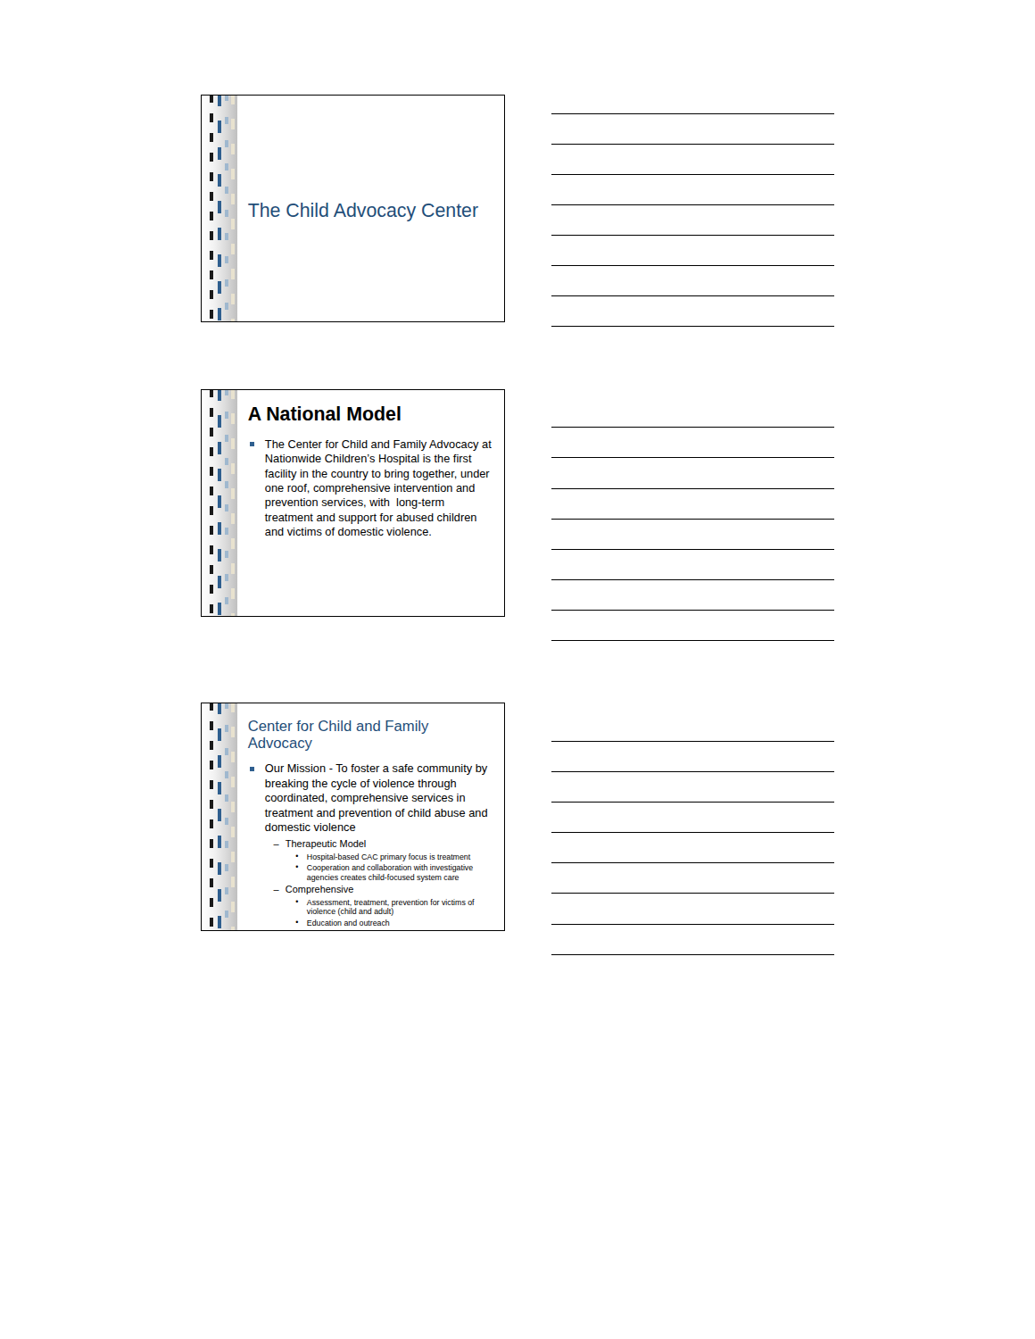The Child Advocacy Center
A National Model
The Center for Child and Family Advocacy at Nationwide Children’s Hospital is the first facility in the country to bring together, under one roof, comprehensive intervention and prevention services, with long-term treatment and support for abused children and victims of domestic violence.
Center for Child and Family Advocacy
Our Mission - To foster a safe community by breaking the cycle of violence through coordinated, comprehensive services in treatment and prevention of child abuse and domestic violence
Therapeutic Model
Hospital-based CAC primary focus is treatment
Cooperation and collaboration with investigative agencies creates child-focused system care
Comprehensive
Assessment, treatment, prevention for victims of violence (child and adult)
Education and outreach
Research